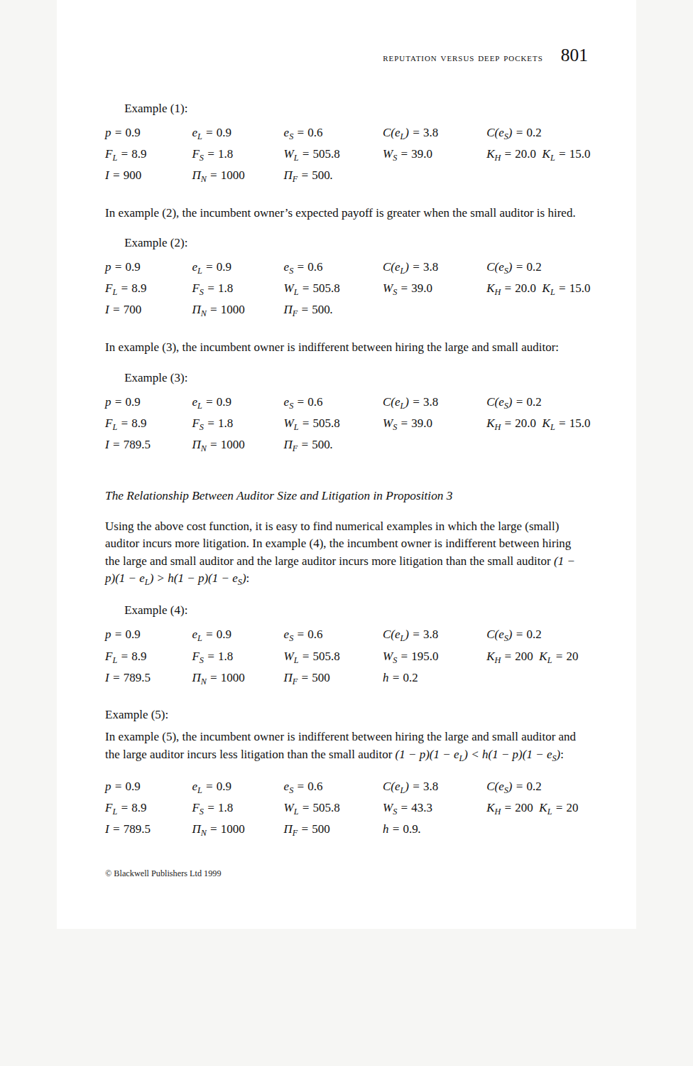reputation versus deep pockets 801
Example (1):
p = 0.9 eL = 0.9 eS = 0.6 C(eL) = 3.8 C(eS) = 0.2 FL = 8.9 FS = 1.8 WL = 505.8 WS = 39.0 KH = 20.0 KL = 15.0 I = 900 ΠN = 1000 ΠF = 500.
In example (2), the incumbent owner’s expected payoff is greater when the small auditor is hired.
Example (2):
p = 0.9 eL = 0.9 eS = 0.6 C(eL) = 3.8 C(eS) = 0.2 FL = 8.9 FS = 1.8 WL = 505.8 WS = 39.0 KH = 20.0 KL = 15.0 I = 700 ΠN = 1000 ΠF = 500.
In example (3), the incumbent owner is indifferent between hiring the large and small auditor:
Example (3):
p = 0.9 eL = 0.9 eS = 0.6 C(eL) = 3.8 C(eS) = 0.2 FL = 8.9 FS = 1.8 WL = 505.8 WS = 39.0 KH = 20.0 KL = 15.0 I = 789.5 ΠN = 1000 ΠF = 500.
The Relationship Between Auditor Size and Litigation in Proposition 3
Using the above cost function, it is easy to find numerical examples in which the large (small) auditor incurs more litigation. In example (4), the incumbent owner is indifferent between hiring the large and small auditor and the large auditor incurs more litigation than the small auditor (1 − p)(1 − eL) > h(1 − p)(1 − eS):
Example (4):
p = 0.9 eL = 0.9 eS = 0.6 C(eL) = 3.8 C(eS) = 0.2 FL = 8.9 FS = 1.8 WL = 505.8 WS = 195.0 KH = 200 KL = 20 I = 789.5 ΠN = 1000 ΠF = 500 h = 0.2
Example (5):
In example (5), the incumbent owner is indifferent between hiring the large and small auditor and the large auditor incurs less litigation than the small auditor (1 − p)(1 − eL) < h(1 − p)(1 − eS):
p = 0.9 eL = 0.9 eS = 0.6 C(eL) = 3.8 C(eS) = 0.2 FL = 8.9 FS = 1.8 WL = 505.8 WS = 43.3 KH = 200 KL = 20 I = 789.5 ΠN = 1000 ΠF = 500 h = 0.9.
© Blackwell Publishers Ltd 1999